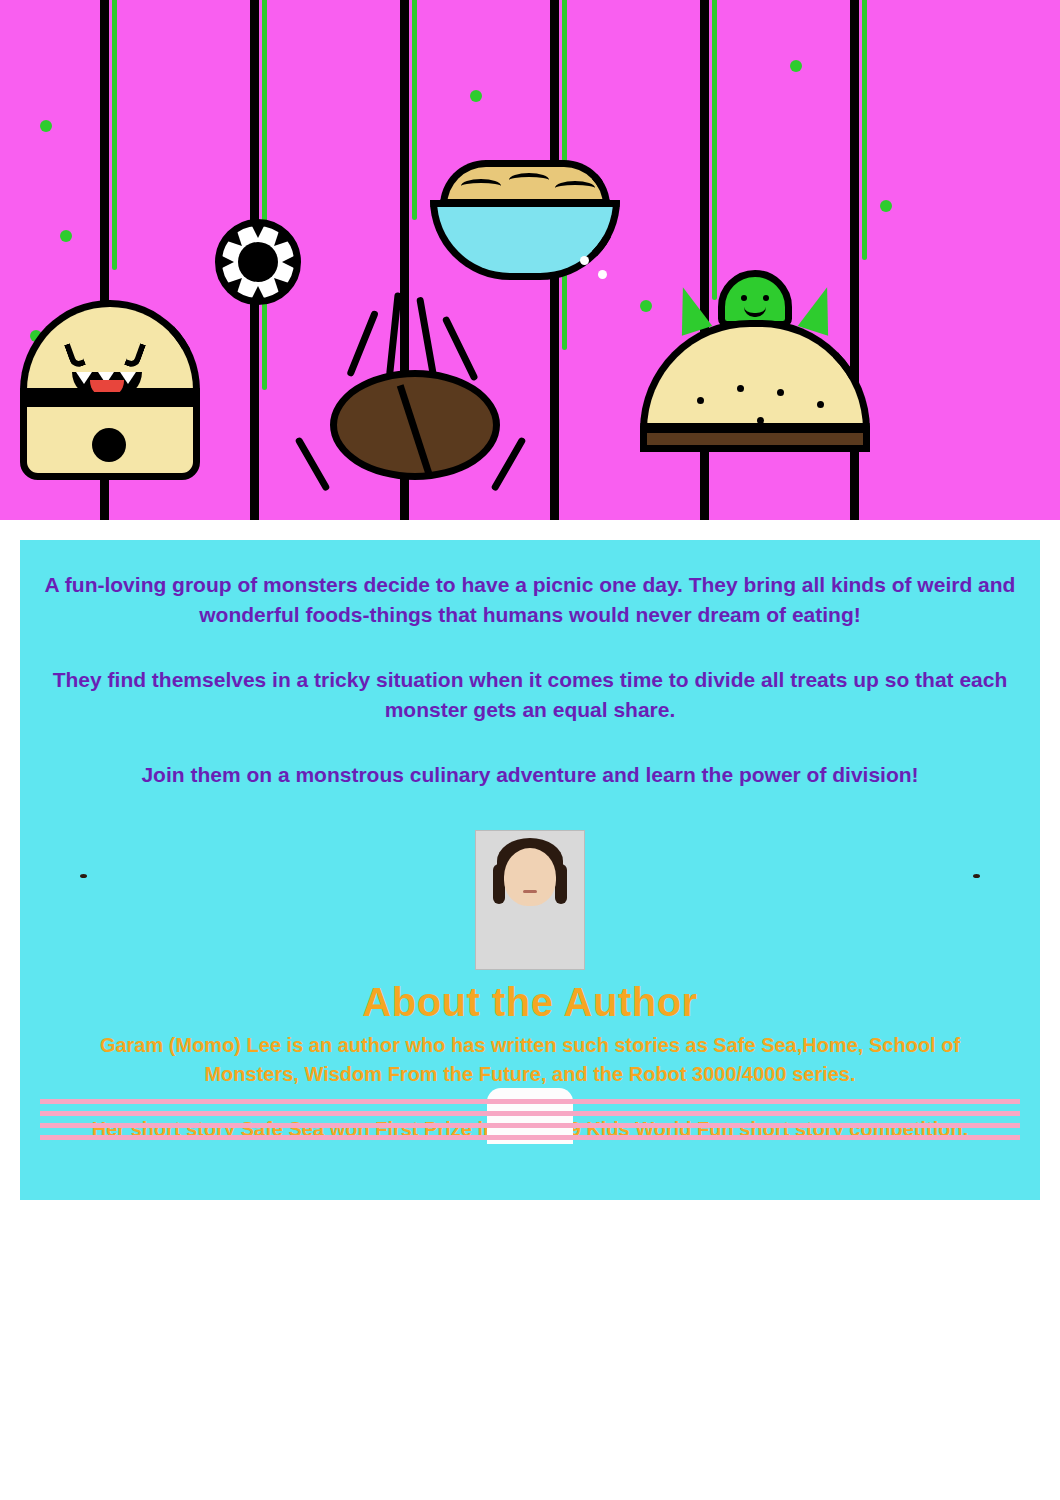A fun-loving group of monsters decide to have a picnic one day. They bring all kinds of weird and wonderful foods-things that humans would never dream of eating!
They find themselves in a tricky situation when it comes time to divide all treats up so that each monster gets an equal share.
Join them on a monstrous culinary adventure and learn the power of division!
About the Author
Garam (Momo) Lee is an author who has written such stories as Safe Sea,Home, School of Monsters, Wisdom From the Future, and the Robot 3000/4000 series.
Her short story Safe Sea won First Prize in the 2019 Kids World Fun short story competition.